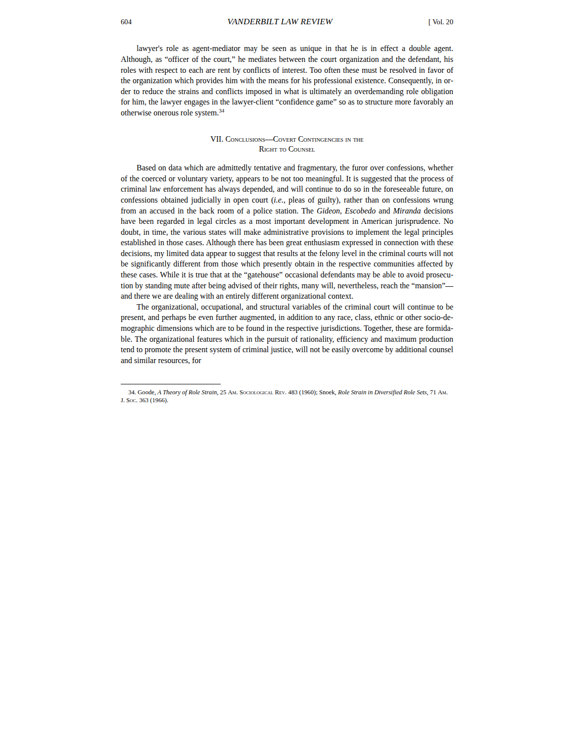604 VANDERBILT LAW REVIEW [ Vol. 20
lawyer's role as agent-mediator may be seen as unique in that he is in effect a double agent. Although, as “officer of the court,” he mediates between the court organization and the defendant, his roles with respect to each are rent by conflicts of interest. Too often these must be resolved in favor of the organization which provides him with the means for his professional existence. Consequently, in order to reduce the strains and conflicts imposed in what is ultimately an overdemanding role obligation for him, the lawyer engages in the lawyer-client “confidence game” so as to structure more favorably an otherwise onerous role system.34
VII. Conclusions—Covert Contingencies in the
Right to Counsel
Based on data which are admittedly tentative and fragmentary, the furor over confessions, whether of the coerced or voluntary variety, appears to be not too meaningful. It is suggested that the process of criminal law enforcement has always depended, and will continue to do so in the foreseeable future, on confessions obtained judicially in open court (i.e., pleas of guilty), rather than on confessions wrung from an accused in the back room of a police station. The Gideon, Escobedo and Miranda decisions have been regarded in legal circles as a most important development in American jurisprudence. No doubt, in time, the various states will make administrative provisions to implement the legal principles established in those cases. Although there has been great enthusiasm expressed in connection with these decisions, my limited data appear to suggest that results at the felony level in the criminal courts will not be significantly different from those which presently obtain in the respective communities affected by these cases. While it is true that at the “gatehouse” occasional defendants may be able to avoid prosecution by standing mute after being advised of their rights, many will, nevertheless, reach the “mansion”—and there we are dealing with an entirely different organizational context.
The organizational, occupational, and structural variables of the criminal court will continue to be present, and perhaps be even further augmented, in addition to any race, class, ethnic or other socio-demographic dimensions which are to be found in the respective jurisdictions. Together, these are formidable. The organizational features which in the pursuit of rationality, efficiency and maximum production tend to promote the present system of criminal justice, will not be easily overcome by additional counsel and similar resources, for
34. Goode, A Theory of Role Strain, 25 Am. Sociological Rev. 483 (1960); Snoek, Role Strain in Diversified Role Sets, 71 Am. J. Soc. 363 (1966).